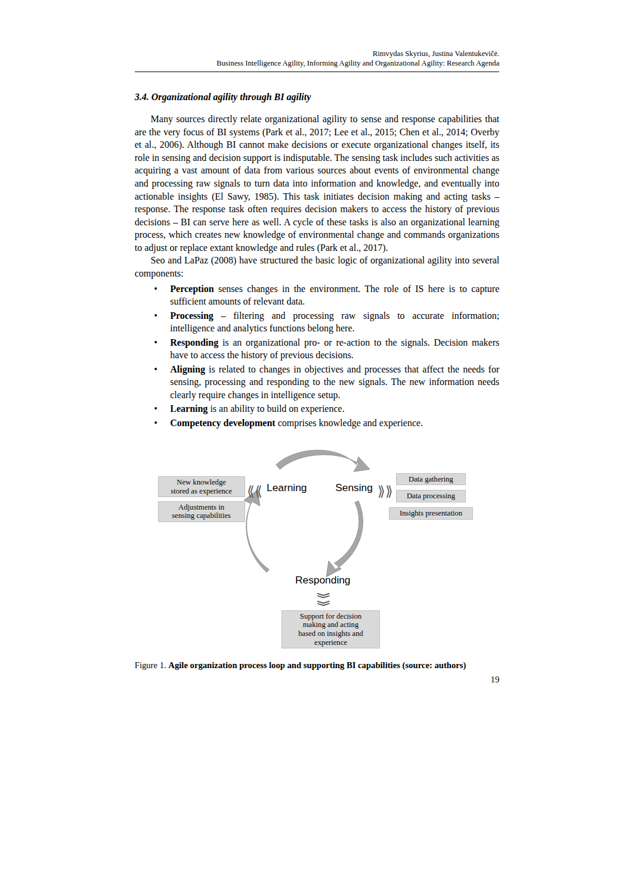Rimvydas Skyrius, Justina Valentukevičė. Business Intelligence Agility, Informing Agility and Organizational Agility: Research Agenda
3.4. Organizational agility through BI agility
Many sources directly relate organizational agility to sense and response capabilities that are the very focus of BI systems (Park et al., 2017; Lee et al., 2015; Chen et al., 2014; Overby et al., 2006). Although BI cannot make decisions or execute organizational changes itself, its role in sensing and decision support is indisputable. The sensing task includes such activities as acquiring a vast amount of data from various sources about events of environmental change and processing raw signals to turn data into information and knowledge, and eventually into actionable insights (El Sawy, 1985). This task initiates decision making and acting tasks – response. The response task often requires decision makers to access the history of previous decisions – BI can serve here as well. A cycle of these tasks is also an organizational learning process, which creates new knowledge of environmental change and commands organizations to adjust or replace extant knowledge and rules (Park et al., 2017).
Seo and LaPaz (2008) have structured the basic logic of organizational agility into several components:
Perception senses changes in the environment. The role of IS here is to capture sufficient amounts of relevant data.
Processing – filtering and processing raw signals to accurate information; intelligence and analytics functions belong here.
Responding is an organizational pro- or re-action to the signals. Decision makers have to access the history of previous decisions.
Aligning is related to changes in objectives and processes that affect the needs for sensing, processing and responding to the new signals. The new information needs clearly require changes in intelligence setup.
Learning is an ability to build on experience.
Competency development comprises knowledge and experience.
New knowledge
stored as experience
Adjustments in
sensing capabilities
⟪⟪
Learning
Sensing
⟫⟫
Data gathering
Data processing
Insights presentation
Responding
⟫⟫
Support for decision
making and acting
based on insights and
experience
Figure 1. Agile organization process loop and supporting BI capabilities (source: authors)
19